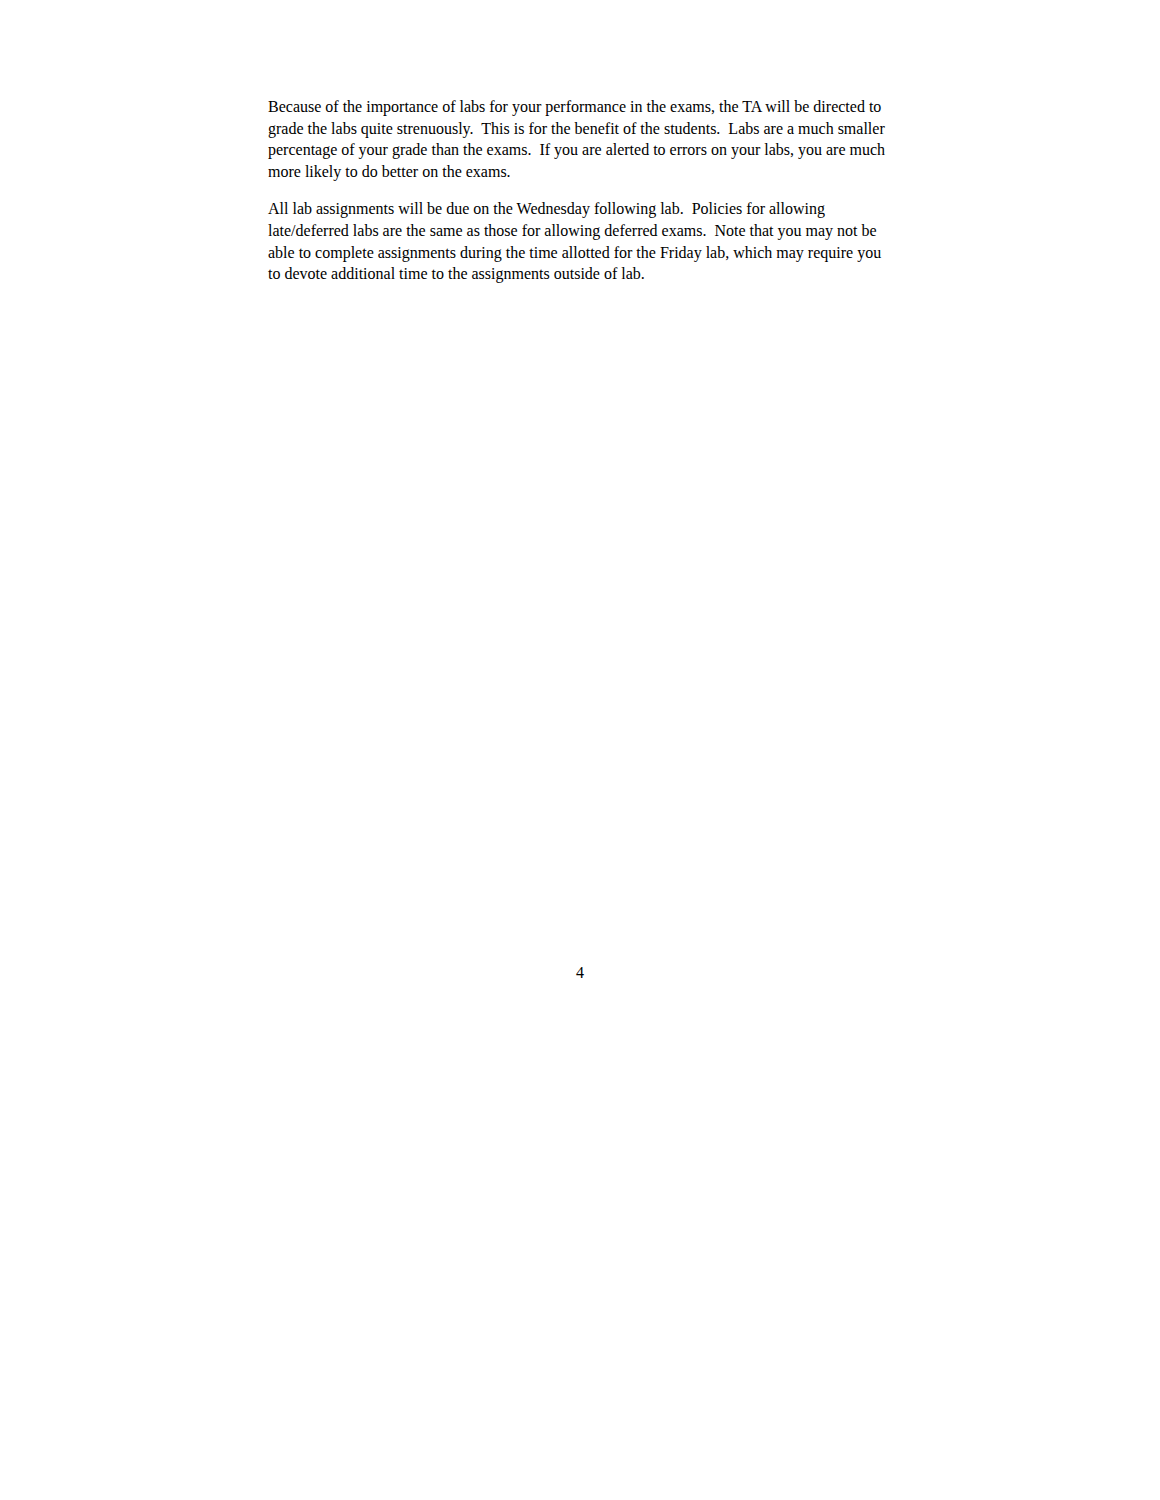Because of the importance of labs for your performance in the exams, the TA will be directed to grade the labs quite strenuously. This is for the benefit of the students. Labs are a much smaller percentage of your grade than the exams. If you are alerted to errors on your labs, you are much more likely to do better on the exams.
All lab assignments will be due on the Wednesday following lab. Policies for allowing late/deferred labs are the same as those for allowing deferred exams. Note that you may not be able to complete assignments during the time allotted for the Friday lab, which may require you to devote additional time to the assignments outside of lab.
4